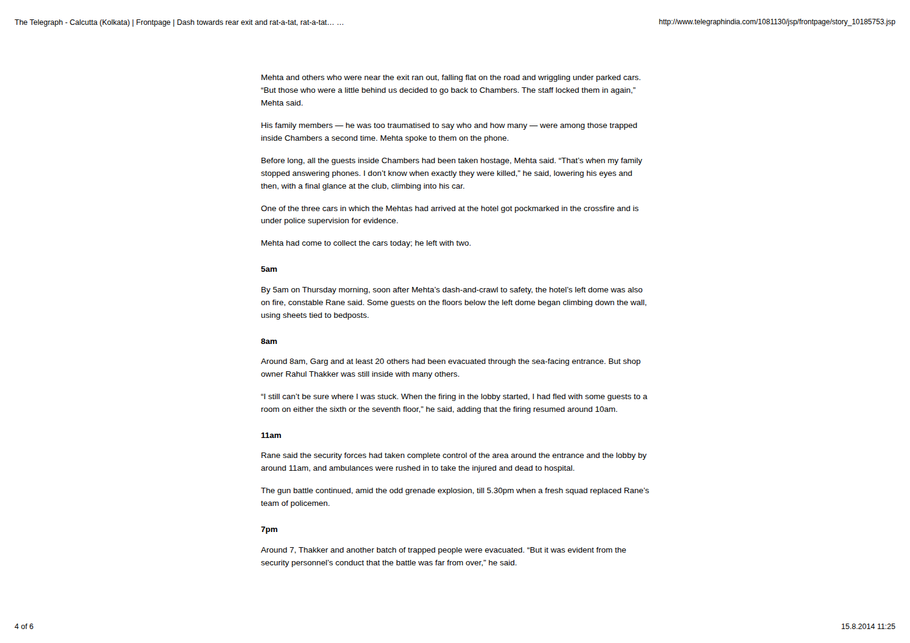The Telegraph - Calcutta (Kolkata) | Frontpage | Dash towards rear exit and rat-a-tat, rat-a-tat… …
http://www.telegraphindia.com/1081130/jsp/frontpage/story_10185753.jsp
Mehta and others who were near the exit ran out, falling flat on the road and wriggling under parked cars. “But those who were a little behind us decided to go back to Chambers. The staff locked them in again,” Mehta said.
His family members — he was too traumatised to say who and how many — were among those trapped inside Chambers a second time. Mehta spoke to them on the phone.
Before long, all the guests inside Chambers had been taken hostage, Mehta said. “That’s when my family stopped answering phones. I don’t know when exactly they were killed,” he said, lowering his eyes and then, with a final glance at the club, climbing into his car.
One of the three cars in which the Mehtas had arrived at the hotel got pockmarked in the crossfire and is under police supervision for evidence.
Mehta had come to collect the cars today; he left with two.
5am
By 5am on Thursday morning, soon after Mehta’s dash-and-crawl to safety, the hotel’s left dome was also on fire, constable Rane said. Some guests on the floors below the left dome began climbing down the wall, using sheets tied to bedposts.
8am
Around 8am, Garg and at least 20 others had been evacuated through the sea-facing entrance. But shop owner Rahul Thakker was still inside with many others.
“I still can’t be sure where I was stuck. When the firing in the lobby started, I had fled with some guests to a room on either the sixth or the seventh floor,” he said, adding that the firing resumed around 10am.
11am
Rane said the security forces had taken complete control of the area around the entrance and the lobby by around 11am, and ambulances were rushed in to take the injured and dead to hospital.
The gun battle continued, amid the odd grenade explosion, till 5.30pm when a fresh squad replaced Rane’s team of policemen.
7pm
Around 7, Thakker and another batch of trapped people were evacuated. “But it was evident from the security personnel’s conduct that the battle was far from over,” he said.
4 of 6
15.8.2014 11:25